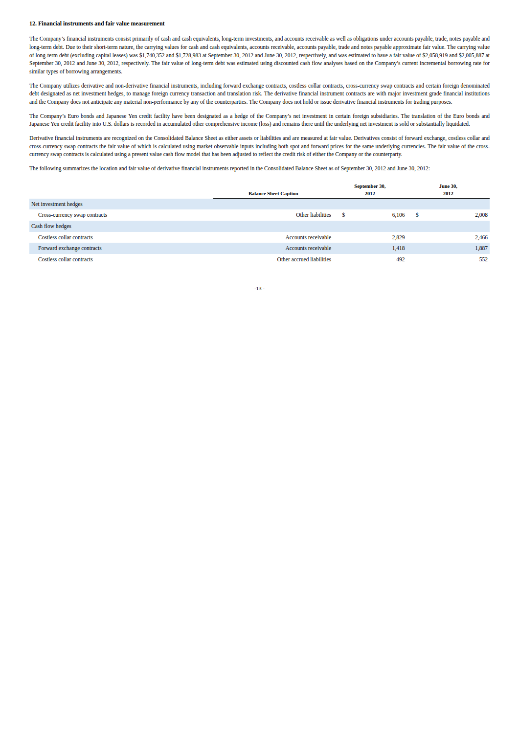12. Financial instruments and fair value measurement
The Company’s financial instruments consist primarily of cash and cash equivalents, long-term investments, and accounts receivable as well as obligations under accounts payable, trade, notes payable and long-term debt. Due to their short-term nature, the carrying values for cash and cash equivalents, accounts receivable, accounts payable, trade and notes payable approximate fair value. The carrying value of long-term debt (excluding capital leases) was $1,740,352 and $1,728,983 at September 30, 2012 and June 30, 2012, respectively, and was estimated to have a fair value of $2,058,919 and $2,005,887 at September 30, 2012 and June 30, 2012, respectively. The fair value of long-term debt was estimated using discounted cash flow analyses based on the Company’s current incremental borrowing rate for similar types of borrowing arrangements.
The Company utilizes derivative and non-derivative financial instruments, including forward exchange contracts, costless collar contracts, cross-currency swap contracts and certain foreign denominated debt designated as net investment hedges, to manage foreign currency transaction and translation risk. The derivative financial instrument contracts are with major investment grade financial institutions and the Company does not anticipate any material non-performance by any of the counterparties. The Company does not hold or issue derivative financial instruments for trading purposes.
The Company’s Euro bonds and Japanese Yen credit facility have been designated as a hedge of the Company’s net investment in certain foreign subsidiaries. The translation of the Euro bonds and Japanese Yen credit facility into U.S. dollars is recorded in accumulated other comprehensive income (loss) and remains there until the underlying net investment is sold or substantially liquidated.
Derivative financial instruments are recognized on the Consolidated Balance Sheet as either assets or liabilities and are measured at fair value. Derivatives consist of forward exchange, costless collar and cross-currency swap contracts the fair value of which is calculated using market observable inputs including both spot and forward prices for the same underlying currencies. The fair value of the cross-currency swap contracts is calculated using a present value cash flow model that has been adjusted to reflect the credit risk of either the Company or the counterparty.
The following summarizes the location and fair value of derivative financial instruments reported in the Consolidated Balance Sheet as of September 30, 2012 and June 30, 2012:
| | Balance Sheet Caption | September 30, 2012 | June 30, 2012 |
| --- | --- | --- | --- |
| Net investment hedges | | | | | |
| Cross-currency swap contracts | Other liabilities | $ | 6,106 | $ | 2,008 |
| Cash flow hedges | | | | | |
| Costless collar contracts | Accounts receivable | | 2,829 | | 2,466 |
| Forward exchange contracts | Accounts receivable | | 1,418 | | 1,887 |
| Costless collar contracts | Other accrued liabilities | | 492 | | 552 |
-13 -